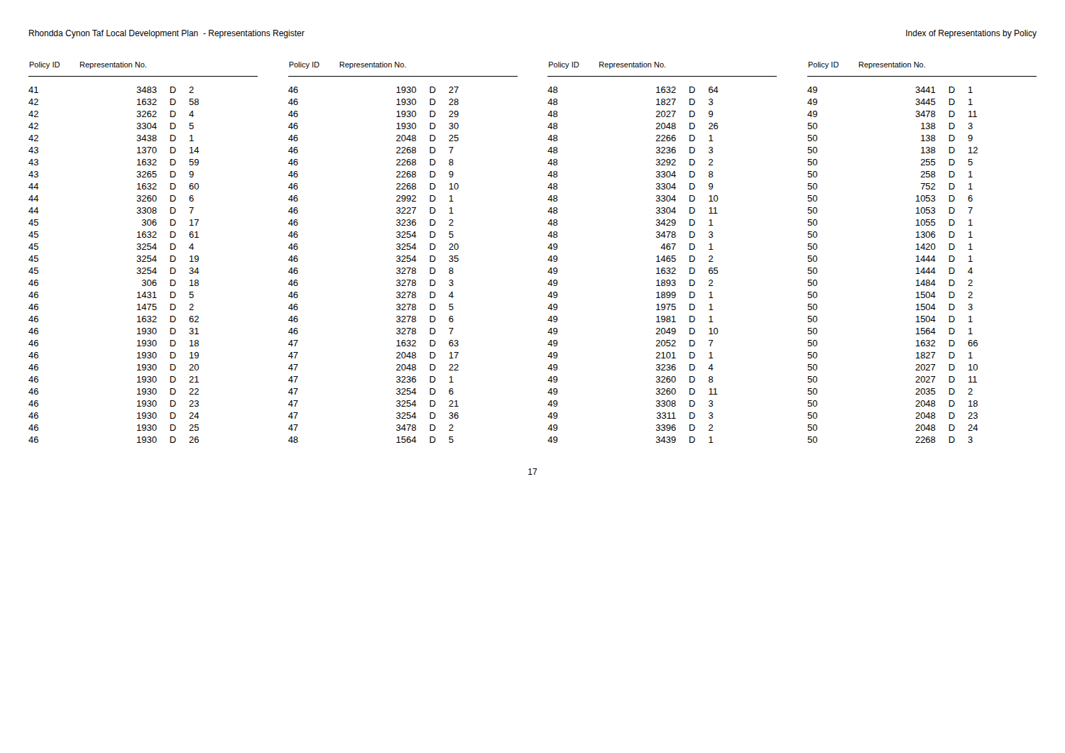Rhondda Cynon Taf Local Development Plan - Representations Register
Index of Representations by Policy
| / Policy ID / Representation No. / / --- / --- / / 41 / 3483 / D / 2 / / 42 / 1632 / D / 58 / / 42 / 3262 / D / 4 / / 42 / 3304 / D / 5 / / 42 / 3438 / D / 1 / / 43 / 1370 / D / 14 / / 43 / 1632 / D / 59 / / 43 / 3265 / D / 9 / / 44 / 1632 / D / 60 / / 44 / 3260 / D / 6 / / 44 / 3308 / D / 7 / / 45 / 306 / D / 17 / / 45 / 1632 / D / 61 / / 45 / 3254 / D / 4 / / 45 / 3254 / D / 19 / / 45 / 3254 / D / 34 / / 46 / 306 / D / 18 / / 46 / 1431 / D / 5 / / 46 / 1475 / D / 2 / / 46 / 1632 / D / 62 / / 46 / 1930 / D / 31 / / 46 / 1930 / D / 18 / / 46 / 1930 / D / 19 / / 46 / 1930 / D / 20 / / 46 / 1930 / D / 21 / / 46 / 1930 / D / 22 / / 46 / 1930 / D / 23 / / 46 / 1930 / D / 24 / / 46 / 1930 / D / 25 / / 46 / 1930 / D / 26 / | | / Policy ID / Representation No. / / --- / --- / / 46 / 1930 / D / 27 / / 46 / 1930 / D / 28 / / 46 / 1930 / D / 29 / / 46 / 1930 / D / 30 / / 46 / 2048 / D / 25 / / 46 / 2268 / D / 7 / / 46 / 2268 / D / 8 / / 46 / 2268 / D / 9 / / 46 / 2268 / D / 10 / / 46 / 2992 / D / 1 / / 46 / 3227 / D / 1 / / 46 / 3236 / D / 2 / / 46 / 3254 / D / 5 / / 46 / 3254 / D / 20 / / 46 / 3254 / D / 35 / / 46 / 3278 / D / 8 / / 46 / 3278 / D / 3 / / 46 / 3278 / D / 4 / / 46 / 3278 / D / 5 / / 46 / 3278 / D / 6 / / 46 / 3278 / D / 7 / / 47 / 1632 / D / 63 / / 47 / 2048 / D / 17 / / 47 / 2048 / D / 22 / / 47 / 3236 / D / 1 / / 47 / 3254 / D / 6 / / 47 / 3254 / D / 21 / / 47 / 3254 / D / 36 / / 47 / 3478 / D / 2 / / 48 / 1564 / D / 5 / | | / Policy ID / Representation No. / / --- / --- / / 48 / 1632 / D / 64 / / 48 / 1827 / D / 3 / / 48 / 2027 / D / 9 / / 48 / 2048 / D / 26 / / 48 / 2266 / D / 1 / / 48 / 3236 / D / 3 / / 48 / 3292 / D / 2 / / 48 / 3304 / D / 8 / / 48 / 3304 / D / 9 / / 48 / 3304 / D / 10 / / 48 / 3304 / D / 11 / / 48 / 3429 / D / 1 / / 48 / 3478 / D / 3 / / 49 / 467 / D / 1 / / 49 / 1465 / D / 2 / / 49 / 1632 / D / 65 / / 49 / 1893 / D / 2 / / 49 / 1899 / D / 1 / / 49 / 1975 / D / 1 / / 49 / 1981 / D / 1 / / 49 / 2049 / D / 10 / / 49 / 2052 / D / 7 / / 49 / 2101 / D / 1 / / 49 / 3236 / D / 4 / / 49 / 3260 / D / 8 / / 49 / 3260 / D / 11 / / 49 / 3308 / D / 3 / / 49 / 3311 / D / 3 / / 49 / 3396 / D / 2 / / 49 / 3439 / D / 1 / | | / Policy ID / Representation No. / / --- / --- / / 49 / 3441 / D / 1 / / 49 / 3445 / D / 1 / / 49 / 3478 / D / 11 / / 50 / 138 / D / 3 / / 50 / 138 / D / 9 / / 50 / 138 / D / 12 / / 50 / 255 / D / 5 / / 50 / 258 / D / 1 / / 50 / 752 / D / 1 / / 50 / 1053 / D / 6 / / 50 / 1053 / D / 7 / / 50 / 1055 / D / 1 / / 50 / 1306 / D / 1 / / 50 / 1420 / D / 1 / / 50 / 1444 / D / 1 / / 50 / 1444 / D / 4 / / 50 / 1484 / D / 2 / / 50 / 1504 / D / 2 / / 50 / 1504 / D / 3 / / 50 / 1504 / D / 1 / / 50 / 1564 / D / 1 / / 50 / 1632 / D / 66 / / 50 / 1827 / D / 1 / / 50 / 2027 / D / 10 / / 50 / 2027 / D / 11 / / 50 / 2035 / D / 2 / / 50 / 2048 / D / 18 / / 50 / 2048 / D / 23 / / 50 / 2048 / D / 24 / / 50 / 2268 / D / 3 / |
17